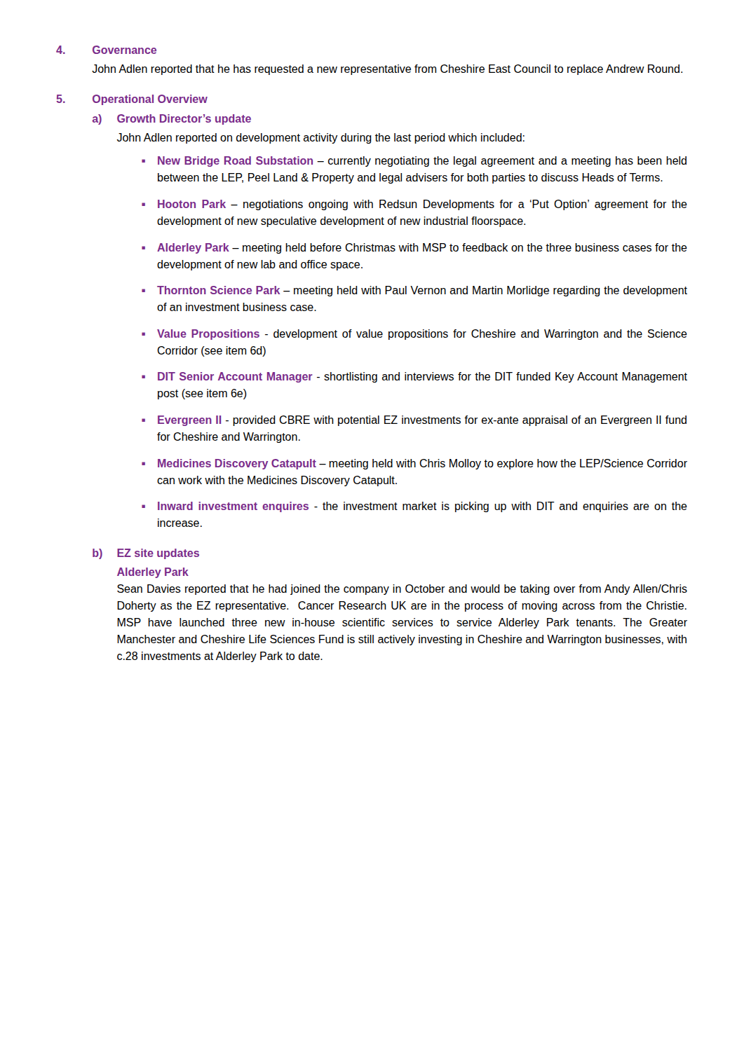4. Governance
John Adlen reported that he has requested a new representative from Cheshire East Council to replace Andrew Round.
5. Operational Overview
a) Growth Director’s update
John Adlen reported on development activity during the last period which included:
New Bridge Road Substation – currently negotiating the legal agreement and a meeting has been held between the LEP, Peel Land & Property and legal advisers for both parties to discuss Heads of Terms.
Hooton Park – negotiations ongoing with Redsun Developments for a ‘Put Option’ agreement for the development of new speculative development of new industrial floorspace.
Alderley Park – meeting held before Christmas with MSP to feedback on the three business cases for the development of new lab and office space.
Thornton Science Park – meeting held with Paul Vernon and Martin Morlidge regarding the development of an investment business case.
Value Propositions - development of value propositions for Cheshire and Warrington and the Science Corridor (see item 6d)
DIT Senior Account Manager - shortlisting and interviews for the DIT funded Key Account Management post (see item 6e)
Evergreen II - provided CBRE with potential EZ investments for ex-ante appraisal of an Evergreen II fund for Cheshire and Warrington.
Medicines Discovery Catapult – meeting held with Chris Molloy to explore how the LEP/Science Corridor can work with the Medicines Discovery Catapult.
Inward investment enquires - the investment market is picking up with DIT and enquiries are on the increase.
b) EZ site updates
Alderley Park
Sean Davies reported that he had joined the company in October and would be taking over from Andy Allen/Chris Doherty as the EZ representative. Cancer Research UK are in the process of moving across from the Christie. MSP have launched three new in-house scientific services to service Alderley Park tenants. The Greater Manchester and Cheshire Life Sciences Fund is still actively investing in Cheshire and Warrington businesses, with c.28 investments at Alderley Park to date.